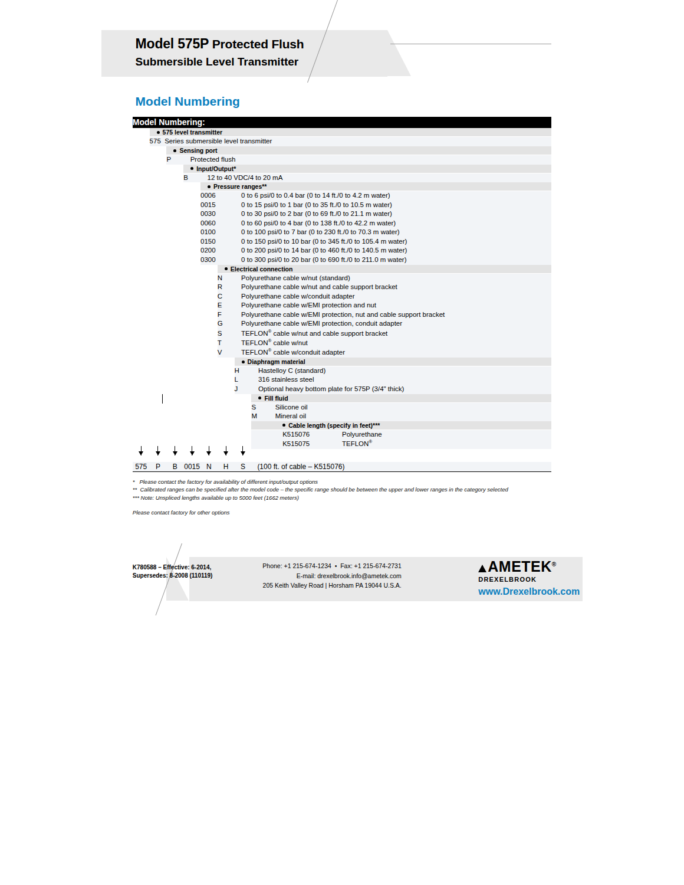Model 575P Protected Flush
Submersible Level Transmitter
Model Numbering
| Model Numbering: |
| | 575 level transmitter |
| | 575 Series submersible level transmitter |
| | | Sensing port |
| | | P Protected flush |
| | | | Input/Output* |
| | | | B 12 to 40 VDC/4 to 20 mA |
| | | | | Pressure ranges** |
| | | | | 0006 0 to 6 psi/0 to 0.4 bar (0 to 14 ft./0 to 4.2 m water) 0015 0 to 15 psi/0 to 1 bar (0 to 35 ft./0 to 10.5 m water) 0030 0 to 30 psi/0 to 2 bar (0 to 69 ft./0 to 21.1 m water) 0060 0 to 60 psi/0 to 4 bar (0 to 138 ft./0 to 42.2 m water) 0100 0 to 100 psi/0 to 7 bar (0 to 230 ft./0 to 70.3 m water) 0150 0 to 150 psi/0 to 10 bar (0 to 345 ft./0 to 105.4 m water) 0200 0 to 200 psi/0 to 14 bar (0 to 460 ft./0 to 140.5 m water) 0300 0 to 300 psi/0 to 20 bar (0 to 690 ft./0 to 211.0 m water) |
| | | | | | Electrical connection |
| | | | | | N Polyurethane cable w/nut (standard) R Polyurethane cable w/nut and cable support bracket C Polyurethane cable w/conduit adapter E Polyurethane cable w/EMI protection and nut F Polyurethane cable w/EMI protection, nut and cable support bracket G Polyurethane cable w/EMI protection, conduit adapter S TEFLON ® cable w/nut and cable support bracket T TEFLON ® cable w/nut V TEFLON ® cable w/conduit adapter |
| | | | | | | Diaphragm material |
| | | | | | | H Hastelloy C (standard) L 316 stainless steel J Optional heavy bottom plate for 575P (3/4" thick) |
| | | | | | | | Fill fluid |
| | | | | | | | S Silicone oil M Mineral oil |
| | | | | | | | Cable length (specify in feet)*** |
| | | | | | | | K515076 Polyurethane K515075 TEFLON ® |
| 575 | P | B | 0015 | N | H | S | (100 ft. of cable – K515076) |
* Please contact the factory for availability of different input/output options ** Calibrated ranges can be specified after the model code – the specific range should be between the upper and lower ranges in the category selected *** Note: Unspliced lengths available up to 5000 feet (1662 meters) Please contact factory for other options
K780588 – Effective: 6-2014,
Supersedes: 8-2008 (110119)
Phone: +1 215-674-1234 • Fax: +1 215-674-2731
E-mail: drexelbrook.info@ametek.com
205 Keith Valley Road | Horsham PA 19044 U.S.A.
AMETEK®
DREXELBROOK
www. Drexelbrook.com